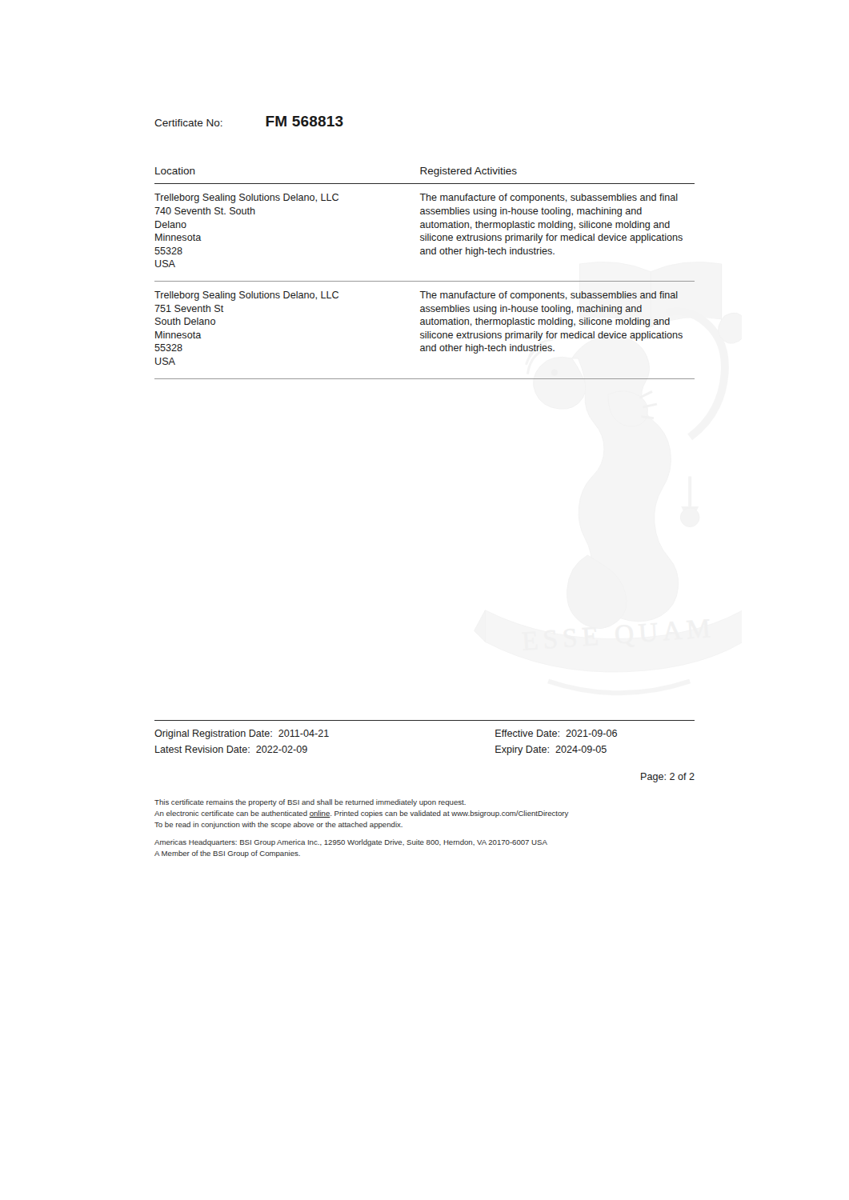ESSE QUAM
Certificate No: FM 568813
| Location | Registered Activities |
| --- | --- |
| Trelleborg Sealing Solutions Delano, LLC 740 Seventh St. South Delano Minnesota 55328 USA | The manufacture of components, subassemblies and final assemblies using in-house tooling, machining and automation, thermoplastic molding, silicone molding and silicone extrusions primarily for medical device applications and other high-tech industries. |
| Trelleborg Sealing Solutions Delano, LLC 751 Seventh St South Delano Minnesota 55328 USA | The manufacture of components, subassemblies and final assemblies using in-house tooling, machining and automation, thermoplastic molding, silicone molding and silicone extrusions primarily for medical device applications and other high-tech industries. |
Original Registration Date: 2011-04-21
Latest Revision Date: 2022-02-09
Effective Date: 2021-09-06
Expiry Date: 2024-09-05
Page: 2 of 2
This certificate remains the property of BSI and shall be returned immediately upon request.
An electronic certificate can be authenticated online. Printed copies can be validated at www.bsigroup.com/ClientDirectory
To be read in conjunction with the scope above or the attached appendix.
Americas Headquarters: BSI Group America Inc., 12950 Worldgate Drive, Suite 800, Herndon, VA 20170-6007 USA
A Member of the BSI Group of Companies.